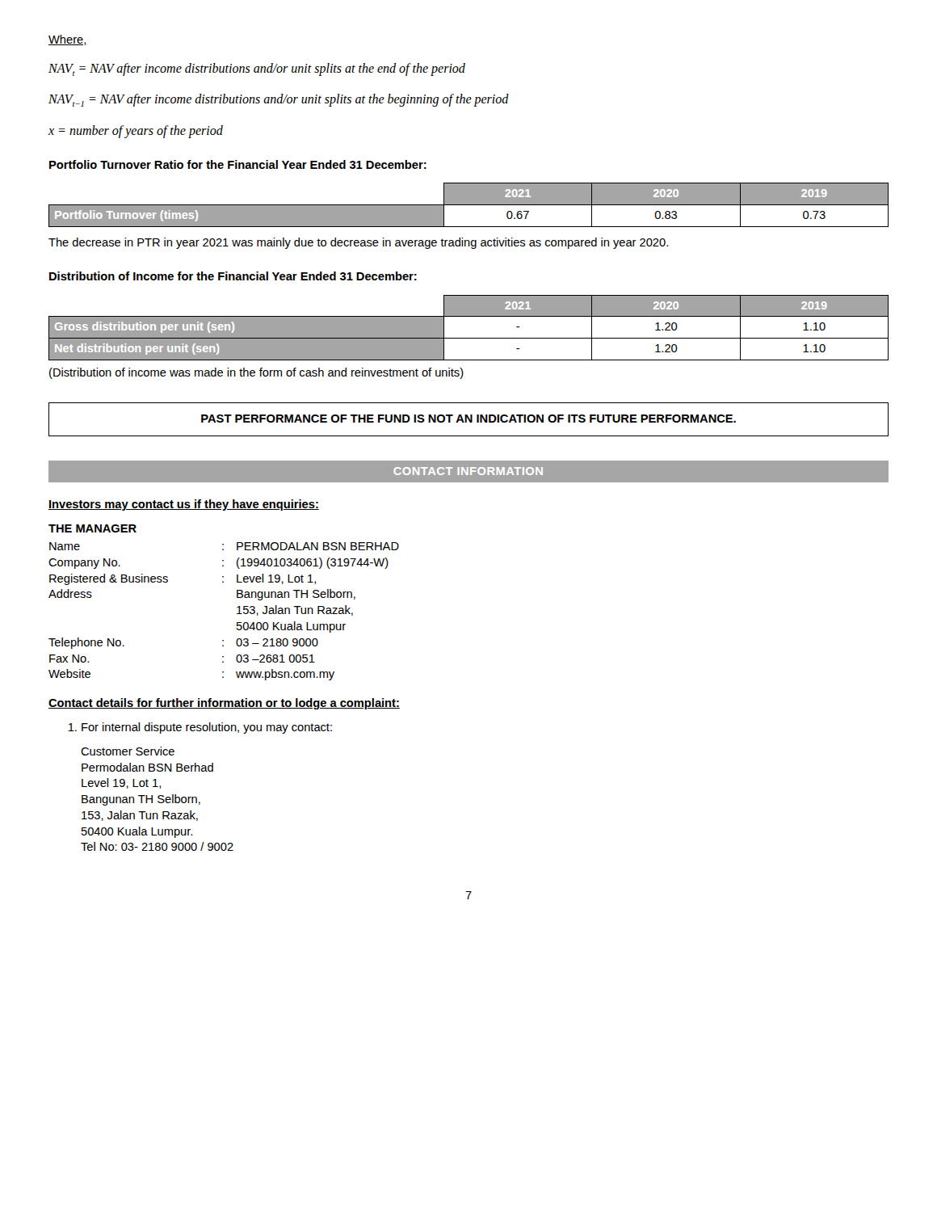Where,
NAVt = NAV after income distributions and/or unit splits at the end of the period
NAVt−1 = NAV after income distributions and/or unit splits at the beginning of the period
x = number of years of the period
Portfolio Turnover Ratio for the Financial Year Ended 31 December:
| | 2021 | 2020 | 2019 |
| --- | --- | --- | --- |
| Portfolio Turnover (times) | 0.67 | 0.83 | 0.73 |
The decrease in PTR in year 2021 was mainly due to decrease in average trading activities as compared in year 2020.
Distribution of Income for the Financial Year Ended 31 December:
| | 2021 | 2020 | 2019 |
| --- | --- | --- | --- |
| Gross distribution per unit (sen) | - | 1.20 | 1.10 |
| Net distribution per unit (sen) | - | 1.20 | 1.10 |
(Distribution of income was made in the form of cash and reinvestment of units)
PAST PERFORMANCE OF THE FUND IS NOT AN INDICATION OF ITS FUTURE PERFORMANCE.
CONTACT INFORMATION
Investors may contact us if they have enquiries:
THE MANAGER
| Name | : | PERMODALAN BSN BERHAD |
| Company No. | : | (199401034061) (319744-W) |
| Registered & Business | : | Level 19, Lot 1, |
| Address | | Bangunan TH Selborn, |
| | | 153, Jalan Tun Razak, |
| | | 50400 Kuala Lumpur |
| Telephone No. | : | 03 – 2180 9000 |
| Fax No. | : | 03 –2681 0051 |
| Website | : | www.pbsn.com.my |
Contact details for further information or to lodge a complaint:
For internal dispute resolution, you may contact:
Customer Service
Permodalan BSN Berhad
Level 19, Lot 1,
Bangunan TH Selborn,
153, Jalan Tun Razak,
50400 Kuala Lumpur.
Tel No: 03- 2180 9000 / 9002
7